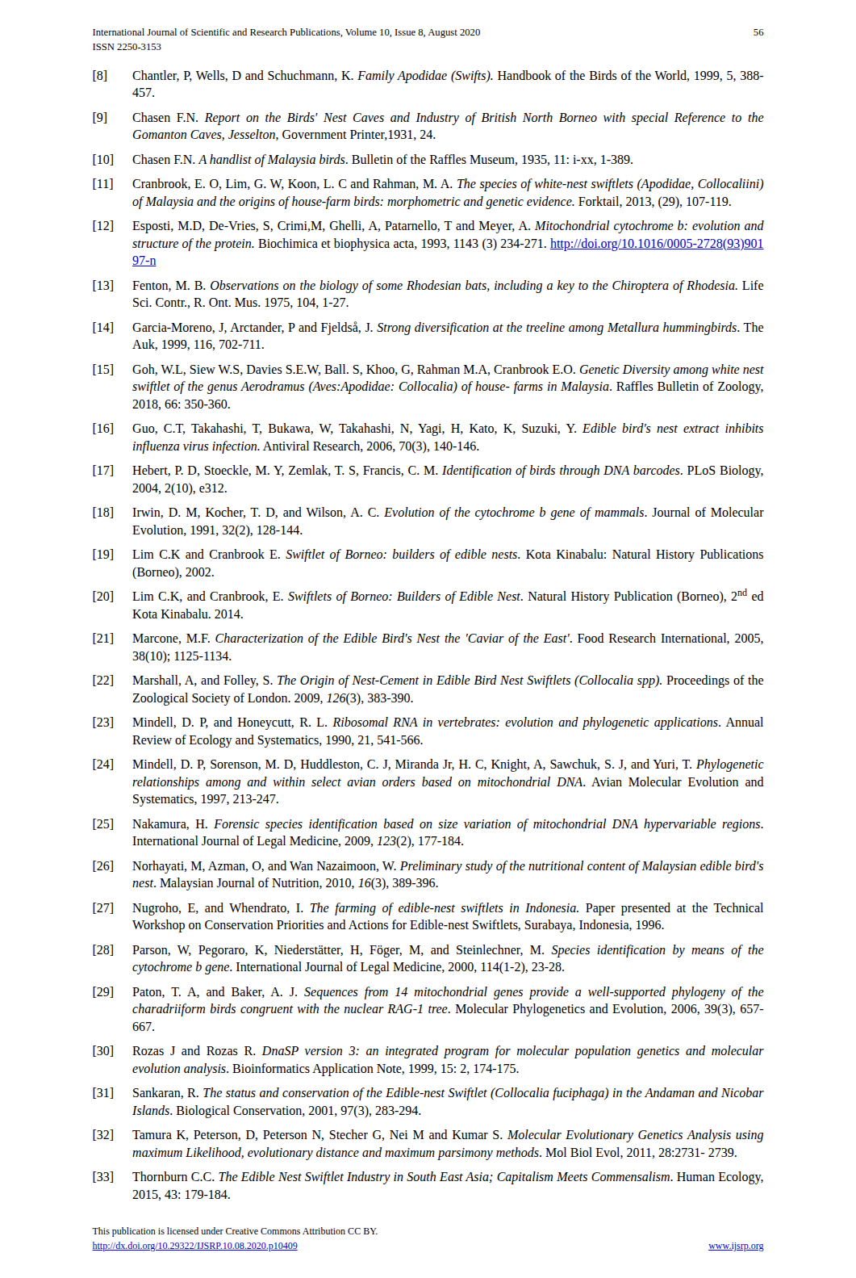International Journal of Scientific and Research Publications, Volume 10, Issue 8, August 2020 56
ISSN 2250-3153
[8] Chantler, P, Wells, D and Schuchmann, K. Family Apodidae (Swifts). Handbook of the Birds of the World, 1999, 5, 388-457.
[9] Chasen F.N. Report on the Birds' Nest Caves and Industry of British North Borneo with special Reference to the Gomanton Caves, Jesselton, Government Printer,1931, 24.
[10] Chasen F.N. A handlist of Malaysia birds. Bulletin of the Raffles Museum, 1935, 11: i-xx, 1-389.
[11] Cranbrook, E. O, Lim, G. W, Koon, L. C and Rahman, M. A. The species of white-nest swiftlets (Apodidae, Collocaliini) of Malaysia and the origins of house-farm birds: morphometric and genetic evidence. Forktail, 2013, (29), 107-119.
[12] Esposti, M.D, De-Vries, S, Crimi,M, Ghelli, A, Patarnello, T and Meyer, A. Mitochondrial cytochrome b: evolution and structure of the protein. Biochimica et biophysica acta, 1993, 1143 (3) 234-271. http://doi.org/10.1016/0005-2728(93)90197-n
[13] Fenton, M. B. Observations on the biology of some Rhodesian bats, including a key to the Chiroptera of Rhodesia. Life Sci. Contr., R. Ont. Mus. 1975, 104, 1-27.
[14] Garcia-Moreno, J, Arctander, P and Fjeldså, J. Strong diversification at the treeline among Metallura hummingbirds. The Auk, 1999, 116, 702-711.
[15] Goh, W.L, Siew W.S, Davies S.E.W, Ball. S, Khoo, G, Rahman M.A, Cranbrook E.O. Genetic Diversity among white nest swiftlet of the genus Aerodramus (Aves:Apodidae: Collocalia) of house- farms in Malaysia. Raffles Bulletin of Zoology, 2018, 66: 350-360.
[16] Guo, C.T, Takahashi, T, Bukawa, W, Takahashi, N, Yagi, H, Kato, K, Suzuki, Y. Edible bird's nest extract inhibits influenza virus infection. Antiviral Research, 2006, 70(3), 140-146.
[17] Hebert, P. D, Stoeckle, M. Y, Zemlak, T. S, Francis, C. M. Identification of birds through DNA barcodes. PLoS Biology, 2004, 2(10), e312.
[18] Irwin, D. M, Kocher, T. D, and Wilson, A. C. Evolution of the cytochrome b gene of mammals. Journal of Molecular Evolution, 1991, 32(2), 128-144.
[19] Lim C.K and Cranbrook E. Swiftlet of Borneo: builders of edible nests. Kota Kinabalu: Natural History Publications (Borneo), 2002.
[20] Lim C.K, and Cranbrook, E. Swiftlets of Borneo: Builders of Edible Nest. Natural History Publication (Borneo), 2nd ed Kota Kinabalu. 2014.
[21] Marcone, M.F. Characterization of the Edible Bird's Nest the 'Caviar of the East'. Food Research International, 2005, 38(10); 1125-1134.
[22] Marshall, A, and Folley, S. The Origin of Nest-Cement in Edible Bird Nest Swiftlets (Collocalia spp). Proceedings of the Zoological Society of London. 2009, 126(3), 383-390.
[23] Mindell, D. P, and Honeycutt, R. L. Ribosomal RNA in vertebrates: evolution and phylogenetic applications. Annual Review of Ecology and Systematics, 1990, 21, 541-566.
[24] Mindell, D. P, Sorenson, M. D, Huddleston, C. J, Miranda Jr, H. C, Knight, A, Sawchuk, S. J, and Yuri, T. Phylogenetic relationships among and within select avian orders based on mitochondrial DNA. Avian Molecular Evolution and Systematics, 1997, 213-247.
[25] Nakamura, H. Forensic species identification based on size variation of mitochondrial DNA hypervariable regions. International Journal of Legal Medicine, 2009, 123(2), 177-184.
[26] Norhayati, M, Azman, O, and Wan Nazaimoon, W. Preliminary study of the nutritional content of Malaysian edible bird's nest. Malaysian Journal of Nutrition, 2010, 16(3), 389-396.
[27] Nugroho, E, and Whendrato, I. The farming of edible-nest swiftlets in Indonesia. Paper presented at the Technical Workshop on Conservation Priorities and Actions for Edible-nest Swiftlets, Surabaya, Indonesia, 1996.
[28] Parson, W, Pegoraro, K, Niederstätter, H, Föger, M, and Steinlechner, M. Species identification by means of the cytochrome b gene. International Journal of Legal Medicine, 2000, 114(1-2), 23-28.
[29] Paton, T. A, and Baker, A. J. Sequences from 14 mitochondrial genes provide a well-supported phylogeny of the charadriiform birds congruent with the nuclear RAG-1 tree. Molecular Phylogenetics and Evolution, 2006, 39(3), 657-667.
[30] Rozas J and Rozas R. DnaSP version 3: an integrated program for molecular population genetics and molecular evolution analysis. Bioinformatics Application Note, 1999, 15: 2, 174-175.
[31] Sankaran, R. The status and conservation of the Edible-nest Swiftlet (Collocalia fuciphaga) in the Andaman and Nicobar Islands. Biological Conservation, 2001, 97(3), 283-294.
[32] Tamura K, Peterson, D, Peterson N, Stecher G, Nei M and Kumar S. Molecular Evolutionary Genetics Analysis using maximum Likelihood, evolutionary distance and maximum parsimony methods. Mol Biol Evol, 2011, 28:2731- 2739.
[33] Thornburn C.C. The Edible Nest Swiftlet Industry in South East Asia; Capitalism Meets Commensalism. Human Ecology, 2015, 43: 179-184.
This publication is licensed under Creative Commons Attribution CC BY.
http://dx.doi.org/10.29322/IJSRP.10.08.2020.p10409 www.ijsrp.org